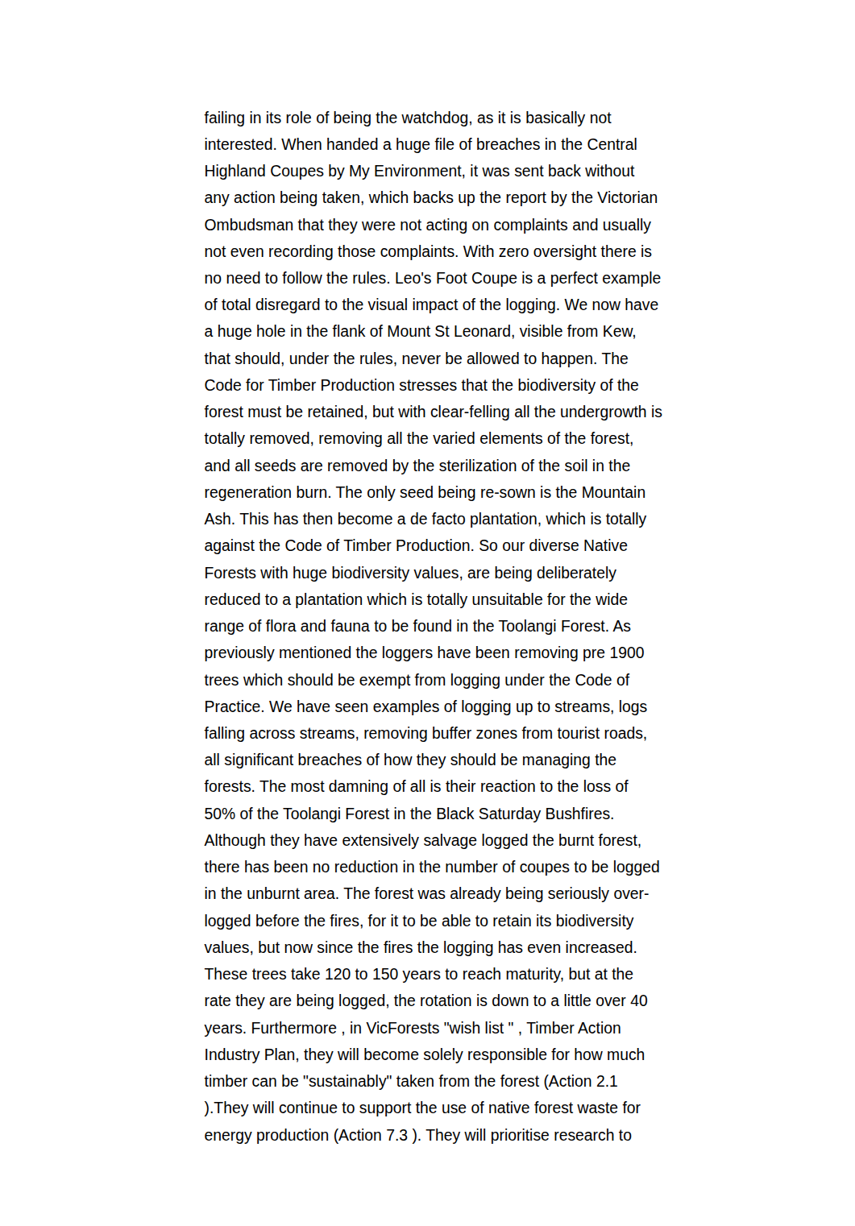failing in its role of being the watchdog, as it is basically not interested. When handed a huge file of breaches in the Central Highland Coupes by My Environment, it was sent back without any action being taken, which backs up the report by the Victorian Ombudsman that they were not acting on complaints and usually not even recording those complaints. With zero oversight there is no need to follow the rules. Leo's Foot Coupe is a perfect example of total disregard to the visual impact of the logging. We now have a huge hole in the flank of Mount St Leonard, visible from Kew, that should, under the rules, never be allowed to happen. The Code for Timber Production stresses that the biodiversity of the forest must be retained, but with clear-felling all the undergrowth is totally removed, removing all the varied elements of the forest, and all seeds are removed by the sterilization of the soil in the regeneration burn. The only seed being re-sown is the Mountain Ash. This has then become a de facto plantation, which is totally against the Code of Timber Production. So our diverse Native Forests with huge biodiversity values, are being deliberately reduced to a plantation which is totally unsuitable for the wide range of flora and fauna to be found in the Toolangi Forest. As previously mentioned the loggers have been removing pre 1900 trees which should be exempt from logging under the Code of Practice. We have seen examples of logging up to streams, logs falling across streams, removing buffer zones from tourist roads, all significant breaches of how they should be managing the forests. The most damning of all is their reaction to the loss of 50% of the Toolangi Forest in the Black Saturday Bushfires. Although they have extensively salvage logged the burnt forest, there has been no reduction in the number of coupes to be logged in the unburnt area. The forest was already being seriously over-logged before the fires, for it to be able to retain its biodiversity values, but now since the fires the logging has even increased. These trees take 120 to 150 years to reach maturity, but at the rate they are being logged, the rotation is down to a little over 40 years. Furthermore , in VicForests "wish list " , Timber Action Industry Plan, they will become solely responsible for how much timber can be "sustainably" taken from the forest (Action 2.1 ).They will continue to support the use of native forest waste for energy production (Action 7.3 ). They will prioritise research to